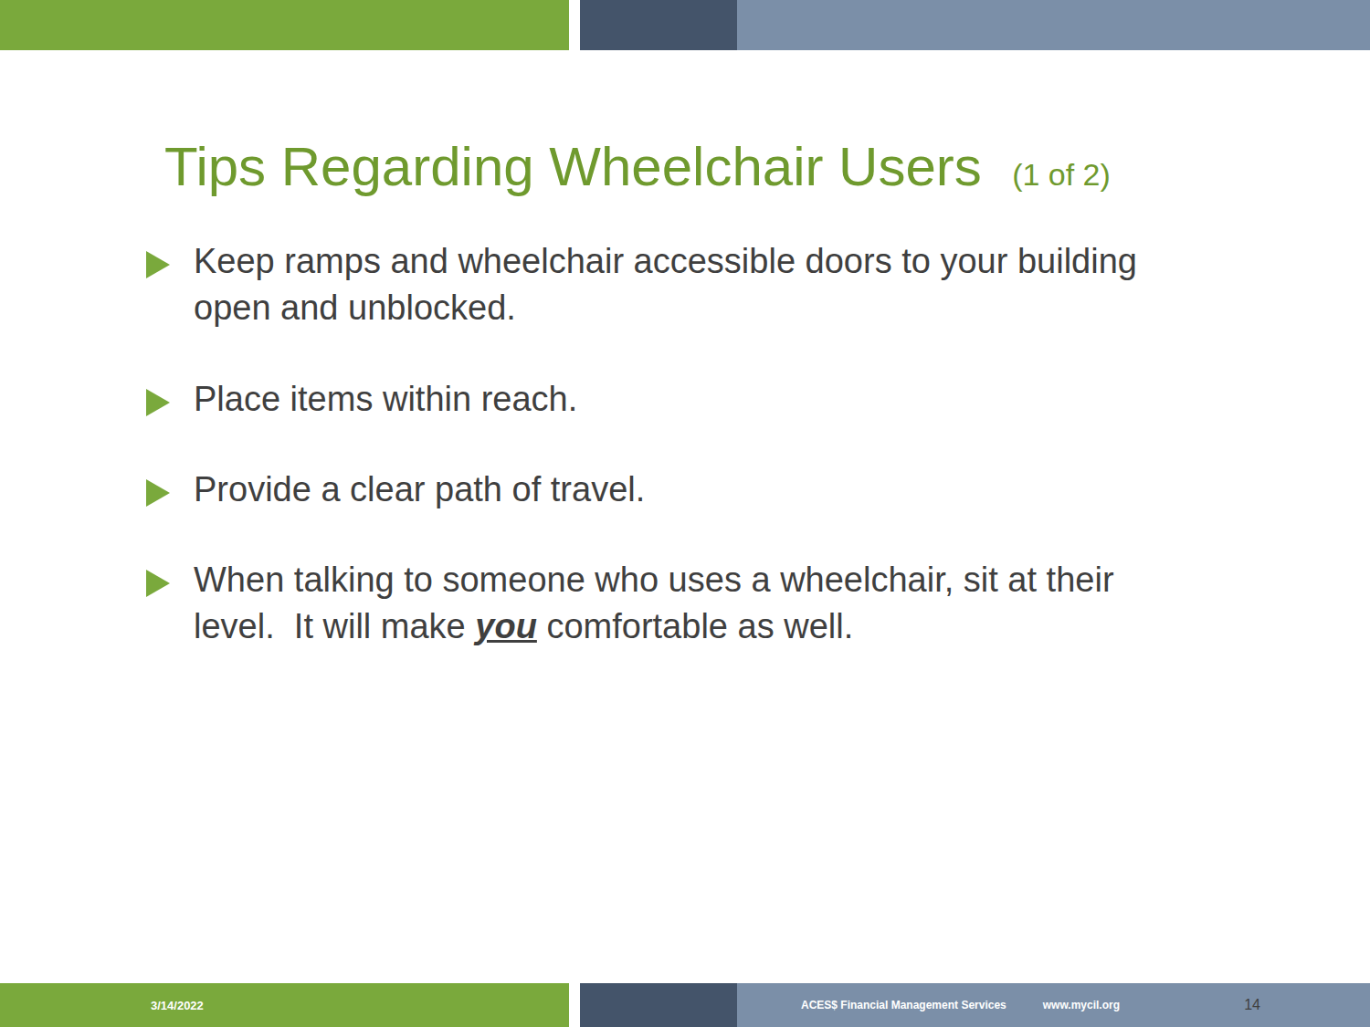Tips Regarding Wheelchair Users (1 of 2)
Keep ramps and wheelchair accessible doors to your building open and unblocked.
Place items within reach.
Provide a clear path of travel.
When talking to someone who uses a wheelchair, sit at their level. It will make you comfortable as well.
3/14/2022
ACES$ Financial Management Services www.mycil.org 14